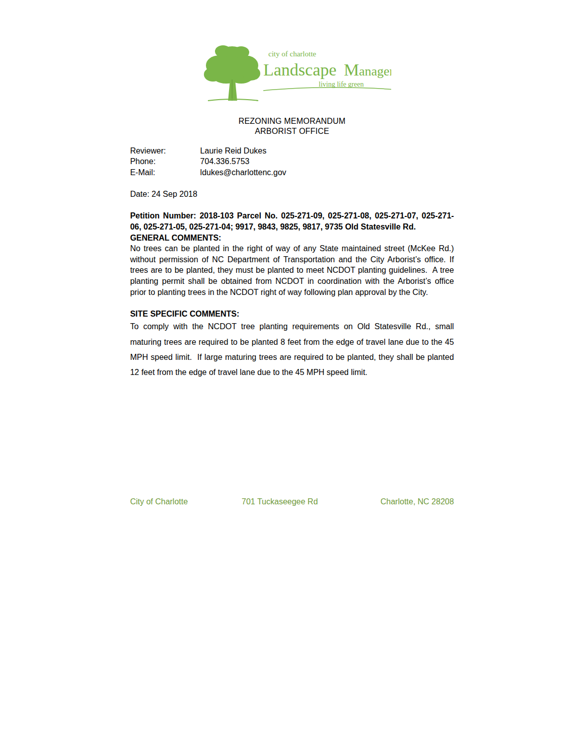city of charlotte Landscape M anagement living life green
REZONING MEMORANDUM
ARBORIST OFFICE
| Reviewer: | Laurie Reid Dukes |
| Phone: | 704.336.5753 |
| E-Mail: | ldukes@charlottenc.gov |
Date: 24 Sep 2018
Petition Number: 2018-103 Parcel No. 025-271-09, 025-271-08, 025-271-07, 025-271-06, 025-271-05, 025-271-04; 9917, 9843, 9825, 9817, 9735 Old Statesville Rd.
GENERAL COMMENTS:
No trees can be planted in the right of way of any State maintained street (McKee Rd.) without permission of NC Department of Transportation and the City Arborist’s office. If trees are to be planted, they must be planted to meet NCDOT planting guidelines. A tree planting permit shall be obtained from NCDOT in coordination with the Arborist’s office prior to planting trees in the NCDOT right of way following plan approval by the City.
SITE SPECIFIC COMMENTS:
To comply with the NCDOT tree planting requirements on Old Statesville Rd., small maturing trees are required to be planted 8 feet from the edge of travel lane due to the 45 MPH speed limit. If large maturing trees are required to be planted, they shall be planted 12 feet from the edge of travel lane due to the 45 MPH speed limit.
| City of Charlotte | 701 Tuckaseegee Rd | Charlotte, NC 28208 |